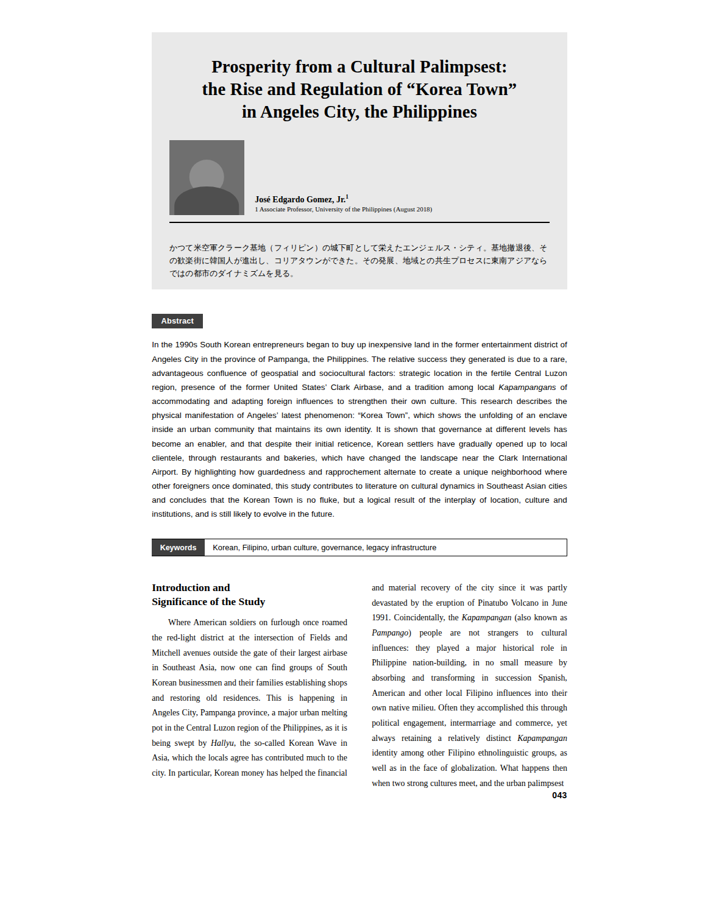Prosperity from a Cultural Palimpsest:
the Rise and Regulation of “Korea Town”
in Angeles City, the Philippines
José Edgardo Gomez, Jr.1
1 Associate Professor, University of the Philippines (August 2018)
かつて米空軍クラーク基地（フィリピン）の城下町として栄えたエンジェルス・シティ。基地撤退後、その歓楽街に韓国人が進出し、コリアタウンができた。その発展、地域との共生プロセスに東南アジアならではの都市のダイナミズムを見る。
Abstract
In the 1990s South Korean entrepreneurs began to buy up inexpensive land in the former entertainment district of Angeles City in the province of Pampanga, the Philippines. The relative success they generated is due to a rare, advantageous confluence of geospatial and sociocultural factors: strategic location in the fertile Central Luzon region, presence of the former United States’ Clark Airbase, and a tradition among local Kapampangans of accommodating and adapting foreign influences to strengthen their own culture. This research describes the physical manifestation of Angeles’ latest phenomenon: “Korea Town”, which shows the unfolding of an enclave inside an urban community that maintains its own identity. It is shown that governance at different levels has become an enabler, and that despite their initial reticence, Korean settlers have gradually opened up to local clientele, through restaurants and bakeries, which have changed the landscape near the Clark International Airport. By highlighting how guardedness and rapprochement alternate to create a unique neighborhood where other foreigners once dominated, this study contributes to literature on cultural dynamics in Southeast Asian cities and concludes that the Korean Town is no fluke, but a logical result of the interplay of location, culture and institutions, and is still likely to evolve in the future.
Keywords
Korean, Filipino, urban culture, governance, legacy infrastructure
Introduction and
Significance of the Study
Where American soldiers on furlough once roamed the red-light district at the intersection of Fields and Mitchell avenues outside the gate of their largest airbase in Southeast Asia, now one can find groups of South Korean businessmen and their families establishing shops and restoring old residences. This is happening in Angeles City, Pampanga province, a major urban melting pot in the Central Luzon region of the Philippines, as it is being swept by Hallyu, the so-called Korean Wave in Asia, which the locals agree has contributed much to the city. In particular, Korean money has helped the financial and material recovery of the city since it was partly devastated by the eruption of Pinatubo Volcano in June 1991. Coincidentally, the Kapampangan (also known as Pampango) people are not strangers to cultural influences: they played a major historical role in Philippine nation-building, in no small measure by absorbing and transforming in succession Spanish, American and other local Filipino influences into their own native milieu. Often they accomplished this through political engagement, intermarriage and commerce, yet always retaining a relatively distinct Kapampangan identity among other Filipino ethnolinguistic groups, as well as in the face of globalization. What happens then when two strong cultures meet, and the urban palimpsest
043